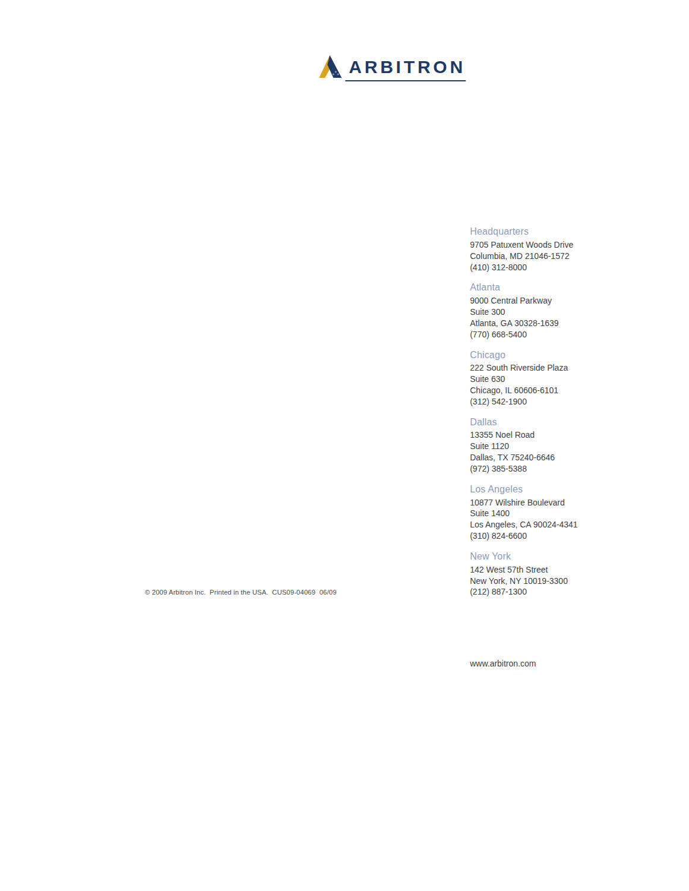ARBITRON
Headquarters
9705 Patuxent Woods Drive
Columbia, MD 21046-1572
(410) 312-8000
Atlanta
9000 Central Parkway
Suite 300
Atlanta, GA 30328-1639
(770) 668-5400
Chicago
222 South Riverside Plaza
Suite 630
Chicago, IL 60606-6101
(312) 542-1900
Dallas
13355 Noel Road
Suite 1120
Dallas, TX 75240-6646
(972) 385-5388
Los Angeles
10877 Wilshire Boulevard
Suite 1400
Los Angeles, CA 90024-4341
(310) 824-6600
New York
142 West 57th Street
New York, NY 10019-3300
(212) 887-1300
www.arbitron.com
© 2009 Arbitron Inc. Printed in the USA. CUS09-04069 06/09